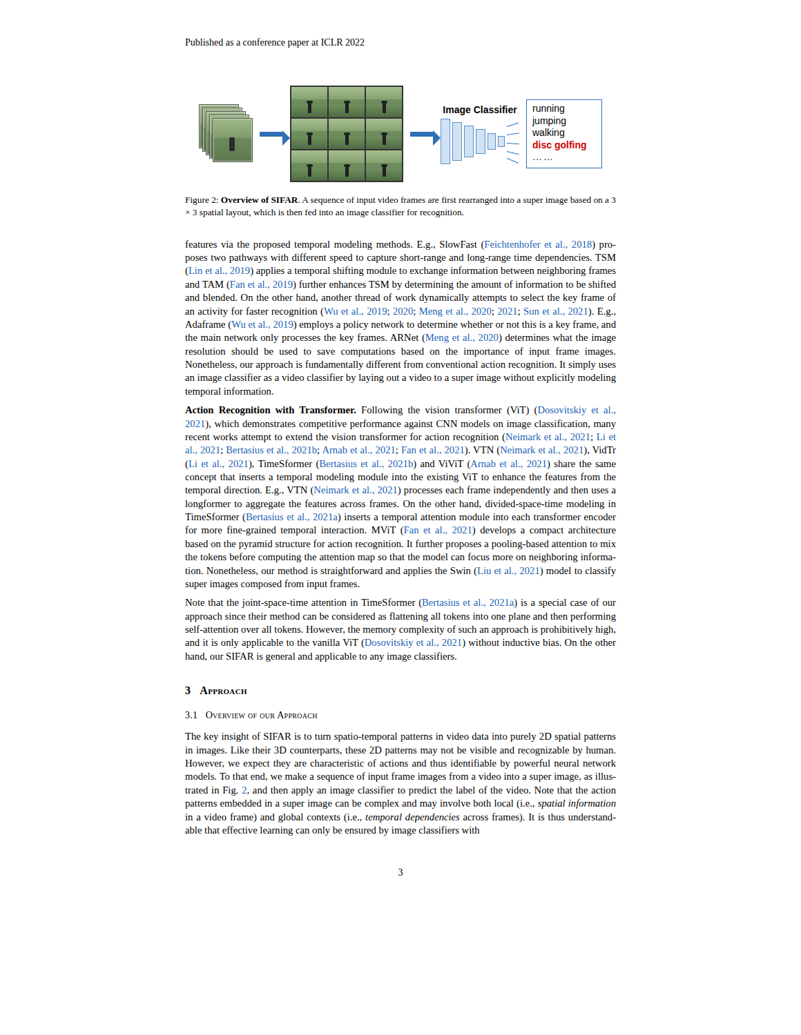Published as a conference paper at ICLR 2022
Image Classifier
running
jumping
walking
disc golfing
……
Figure 2: Overview of SIFAR. A sequence of input video frames are first rearranged into a super image based on a 3 × 3 spatial layout, which is then fed into an image classifier for recognition.
features via the proposed temporal modeling methods. E.g., SlowFast (Feichtenhofer et al., 2018) proposes two pathways with different speed to capture short-range and long-range time dependencies. TSM (Lin et al., 2019) applies a temporal shifting module to exchange information between neighboring frames and TAM (Fan et al., 2019) further enhances TSM by determining the amount of information to be shifted and blended. On the other hand, another thread of work dynamically attempts to select the key frame of an activity for faster recognition (Wu et al., 2019; 2020; Meng et al., 2020; 2021; Sun et al., 2021). E.g., Adaframe (Wu et al., 2019) employs a policy network to determine whether or not this is a key frame, and the main network only processes the key frames. ARNet (Meng et al., 2020) determines what the image resolution should be used to save computations based on the importance of input frame images. Nonetheless, our approach is fundamentally different from conventional action recognition. It simply uses an image classifier as a video classifier by laying out a video to a super image without explicitly modeling temporal information.
Action Recognition with Transformer. Following the vision transformer (ViT) (Dosovitskiy et al., 2021), which demonstrates competitive performance against CNN models on image classification, many recent works attempt to extend the vision transformer for action recognition (Neimark et al., 2021; Li et al., 2021; Bertasius et al., 2021b; Arnab et al., 2021; Fan et al., 2021). VTN (Neimark et al., 2021), VidTr (Li et al., 2021), TimeSformer (Bertasius et al., 2021b) and ViViT (Arnab et al., 2021) share the same concept that inserts a temporal modeling module into the existing ViT to enhance the features from the temporal direction. E.g., VTN (Neimark et al., 2021) processes each frame independently and then uses a longformer to aggregate the features across frames. On the other hand, divided-space-time modeling in TimeSformer (Bertasius et al., 2021a) inserts a temporal attention module into each transformer encoder for more fine-grained temporal interaction. MViT (Fan et al., 2021) develops a compact architecture based on the pyramid structure for action recognition. It further proposes a pooling-based attention to mix the tokens before computing the attention map so that the model can focus more on neighboring information. Nonetheless, our method is straightforward and applies the Swin (Liu et al., 2021) model to classify super images composed from input frames.
Note that the joint-space-time attention in TimeSformer (Bertasius et al., 2021a) is a special case of our approach since their method can be considered as flattening all tokens into one plane and then performing self-attention over all tokens. However, the memory complexity of such an approach is prohibitively high, and it is only applicable to the vanilla ViT (Dosovitskiy et al., 2021) without inductive bias. On the other hand, our SIFAR is general and applicable to any image classifiers.
3 Approach
3.1 Overview of our Approach
The key insight of SIFAR is to turn spatio-temporal patterns in video data into purely 2D spatial patterns in images. Like their 3D counterparts, these 2D patterns may not be visible and recognizable by human. However, we expect they are characteristic of actions and thus identifiable by powerful neural network models. To that end, we make a sequence of input frame images from a video into a super image, as illustrated in Fig. 2, and then apply an image classifier to predict the label of the video. Note that the action patterns embedded in a super image can be complex and may involve both local (i.e., spatial information in a video frame) and global contexts (i.e., temporal dependencies across frames). It is thus understandable that effective learning can only be ensured by image classifiers with
3